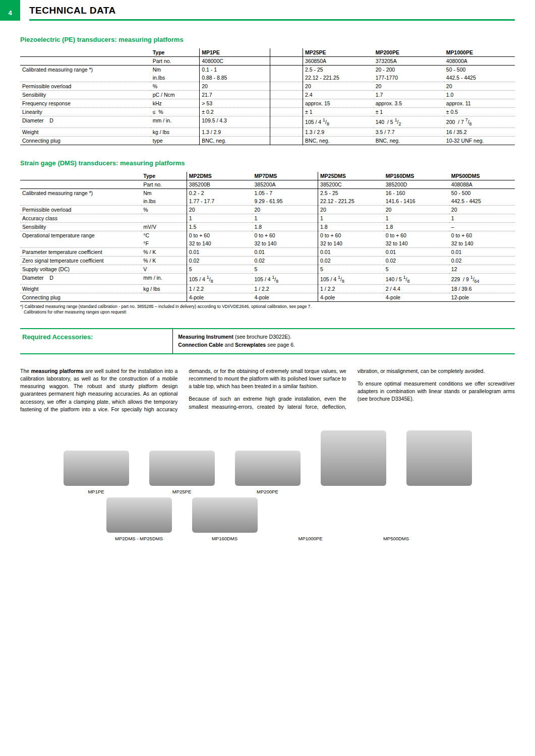4
TECHNICAL DATA
Piezoelectric (PE) transducers: measuring platforms
| | Type | MP1PE | | MP25PE | MP200PE | MP1000PE |
| --- | --- | --- | --- | --- | --- | --- |
| | Part no. | 408000C | | 360850A | 373205A | 408000A |
| Calibrated measuring range *) | Nm | 0.1 - 1 | | 2.5 - 25 | 20 - 200 | 50 - 500 |
| | in.lbs | 0.88 - 8.85 | | 22.12 - 221.25 | 177-1770 | 442.5 - 4425 |
| Permissible overload | % | 20 | | 20 | 20 | 20 |
| Sensibility | pC / Ncm | 21.7 | | 2.4 | 1.7 | 1.0 |
| Frequency response | kHz | > 53 | | approx. 15 | approx. 3.5 | approx. 11 |
| Linearity | ≤ % | ± 0.2 | | ± 1 | ± 1 | ± 0.5 |
| Diameter D | mm / in. | 109.5 / 4.3 | | 105 / 4 1 / 8 | 140 / 5 1 / 2 | 200 / 7 7 / 8 |
| Weight | kg / lbs | 1.3 / 2.9 | | 1.3 / 2.9 | 3.5 / 7.7 | 16 / 35.2 |
| Connecting plug | type | BNC, neg. | | BNC, neg. | BNC, neg. | 10-32 UNF neg. |
Strain gage (DMS) transducers: measuring platforms
| | Type | MP2DMS | MP7DMS | MP25DMS | MP160DMS | MP500DMS |
| --- | --- | --- | --- | --- | --- | --- |
| | Part no. | 385200B | 385200A | 385200C | 385200D | 408088A |
| Calibrated measuring range *) | Nm | 0.2 - 2 | 1.05 - 7 | 2.5 - 25 | 16 - 160 | 50 - 500 |
| | in.lbs | 1.77 - 17.7 | 9.29 - 61.95 | 22.12 - 221.25 | 141.6 - 1416 | 442.5 - 4425 |
| Permissible overload | % | 20 | 20 | 20 | 20 | 20 |
| Accuracy class | | 1 | 1 | 1 | 1 | 1 |
| Sensibility | mV/V | 1.5 | 1.8 | 1.8 | 1.8 | – |
| Operational temperature range | °C | 0 to + 60 | 0 to + 60 | 0 to + 60 | 0 to + 60 | 0 to + 60 |
| | °F | 32 to 140 | 32 to 140 | 32 to 140 | 32 to 140 | 32 to 140 |
| Parameter temperature coefficient | % / K | 0.01 | 0.01 | 0.01 | 0.01 | 0.01 |
| Zero signal temperature coefficient | % / K | 0.02 | 0.02 | 0.02 | 0.02 | 0.02 |
| Supply voltage (DC) | V | 5 | 5 | 5 | 5 | 12 |
| Diameter D | mm / in. | 105 / 4 1 / 8 | 105 / 4 1 / 8 | 105 / 4 1 / 8 | 140 / 5 1 / 8 | 229 / 9 1 / 64 |
| Weight | kg / lbs | 1 / 2.2 | 1 / 2.2 | 1 / 2.2 | 2 / 4.4 | 18 / 39.6 |
| Connecting plug | | 4-pole | 4-pole | 4-pole | 4-pole | 12-pole |
*) Calibrated measuring range (standard calibration - part no. 3855285 – included in delivery) according to VDI/VDE2646, optional calibration, see page 7.
Calibrations for other measuring ranges upon request!
Required Accessories:
Measuring Instrument (see brochure D3022E).
Connection Cable and Screwplates see page 6.
The measuring platforms are well suited for the installation into a calibration laboratory, as well as for the construction of a mobile measuring waggon. The robust and sturdy platform design guarantees permanent high measuring accuracies. As an optional accessory, we offer a clamping plate, which allows the temporary fastening of the platform into a vice. For specially high accuracy demands, or for the obtaining of extremely small torque values, we recommend to mount the platform with its polished lower surface to a table top, which has been treated in a similar fashion.
Because of such an extreme high grade installation, even the smallest measuring-errors, created by lateral force, deflection, vibration, or misalignment, can be completely avoided.
To ensure optimal measurement conditions we offer screwdriver adapters in combination with linear stands or parallelogram arms (see brochure D3345E).
MP1PE
MP25PE
MP200PE
MP2DMS - MP25DMS
MP160DMS
MP1000PE
MP500DMS